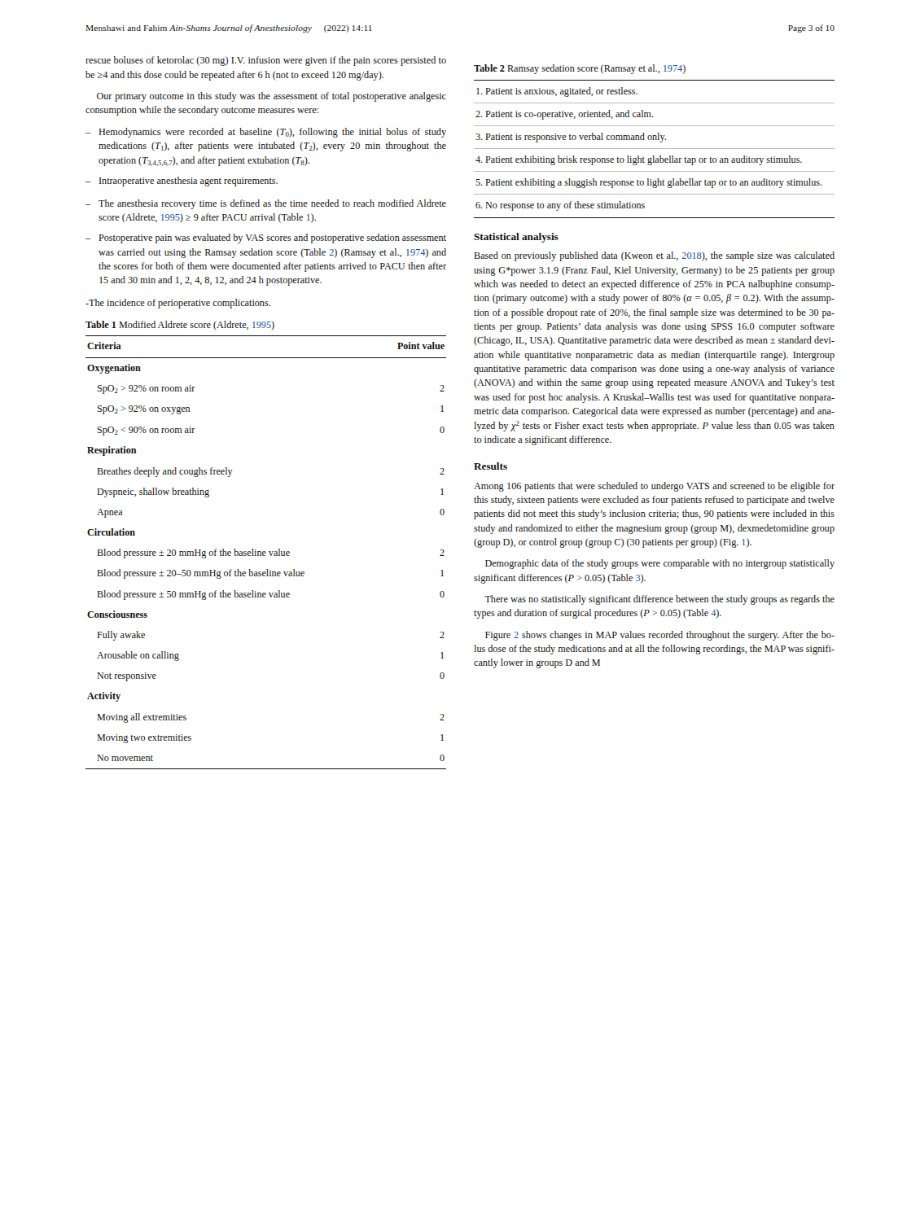Menshawi and Fahim Ain-Shams Journal of Anesthesiology (2022) 14:11
Page 3 of 10
rescue boluses of ketorolac (30 mg) I.V. infusion were given if the pain scores persisted to be ≥4 and this dose could be repeated after 6 h (not to exceed 120 mg/day).
Our primary outcome in this study was the assessment of total postoperative analgesic consumption while the secondary outcome measures were:
Hemodynamics were recorded at baseline (T 0), following the initial bolus of study medications (T 1), after patients were intubated (T 2), every 20 min throughout the operation (T 3,4,5,6,7), and after patient extubation (T 8).
Intraoperative anesthesia agent requirements.
The anesthesia recovery time is defined as the time needed to reach modified Aldrete score (Aldrete, 1995) ≥ 9 after PACU arrival (Table 1).
Postoperative pain was evaluated by VAS scores and postoperative sedation assessment was carried out using the Ramsay sedation score (Table 2) (Ramsay et al., 1974) and the scores for both of them were documented after patients arrived to PACU then after 15 and 30 min and 1, 2, 4, 8, 12, and 24 h postoperative.
-The incidence of perioperative complications.
Table 1 Modified Aldrete score (Aldrete, 1995)
| Criteria | Point value |
| --- | --- |
| Oxygenation | |
| SpO 2 > 92% on room air | 2 |
| SpO 2 > 92% on oxygen | 1 |
| SpO 2 < 90% on room air | 0 |
| Respiration | |
| Breathes deeply and coughs freely | 2 |
| Dyspneic, shallow breathing | 1 |
| Apnea | 0 |
| Circulation | |
| Blood pressure ± 20 mmHg of the baseline value | 2 |
| Blood pressure ± 20–50 mmHg of the baseline value | 1 |
| Blood pressure ± 50 mmHg of the baseline value | 0 |
| Consciousness | |
| Fully awake | 2 |
| Arousable on calling | 1 |
| Not responsive | 0 |
| Activity | |
| Moving all extremities | 2 |
| Moving two extremities | 1 |
| No movement | 0 |
Table 2 Ramsay sedation score (Ramsay et al., 1974)
| 1. Patient is anxious, agitated, or restless. |
| 2. Patient is co-operative, oriented, and calm. |
| 3. Patient is responsive to verbal command only. |
| 4. Patient exhibiting brisk response to light glabellar tap or to an auditory stimulus. |
| 5. Patient exhibiting a sluggish response to light glabellar tap or to an auditory stimulus. |
| 6. No response to any of these stimulations |
Statistical analysis
Based on previously published data (Kweon et al., 2018), the sample size was calculated using G*power 3.1.9 (Franz Faul, Kiel University, Germany) to be 25 patients per group which was needed to detect an expected difference of 25% in PCA nalbuphine consumption (primary outcome) with a study power of 80% (α = 0.05, β = 0.2). With the assumption of a possible dropout rate of 20%, the final sample size was determined to be 30 patients per group. Patients’ data analysis was done using SPSS 16.0 computer software (Chicago, IL, USA). Quantitative parametric data were described as mean ± standard deviation while quantitative nonparametric data as median (interquartile range). Intergroup quantitative parametric data comparison was done using a one-way analysis of variance (ANOVA) and within the same group using repeated measure ANOVA and Tukey’s test was used for post hoc analysis. A Kruskal–Wallis test was used for quantitative nonparametric data comparison. Categorical data were expressed as number (percentage) and analyzed by χ 2 tests or Fisher exact tests when appropriate. P value less than 0.05 was taken to indicate a significant difference.
Results
Among 106 patients that were scheduled to undergo VATS and screened to be eligible for this study, sixteen patients were excluded as four patients refused to participate and twelve patients did not meet this study’s inclusion criteria; thus, 90 patients were included in this study and randomized to either the magnesium group (group M), dexmedetomidine group (group D), or control group (group C) (30 patients per group) (Fig. 1).
Demographic data of the study groups were comparable with no intergroup statistically significant differences (P > 0.05) (Table 3).
There was no statistically significant difference between the study groups as regards the types and duration of surgical procedures (P > 0.05) (Table 4).
Figure 2 shows changes in MAP values recorded throughout the surgery. After the bolus dose of the study medications and at all the following recordings, the MAP was significantly lower in groups D and M